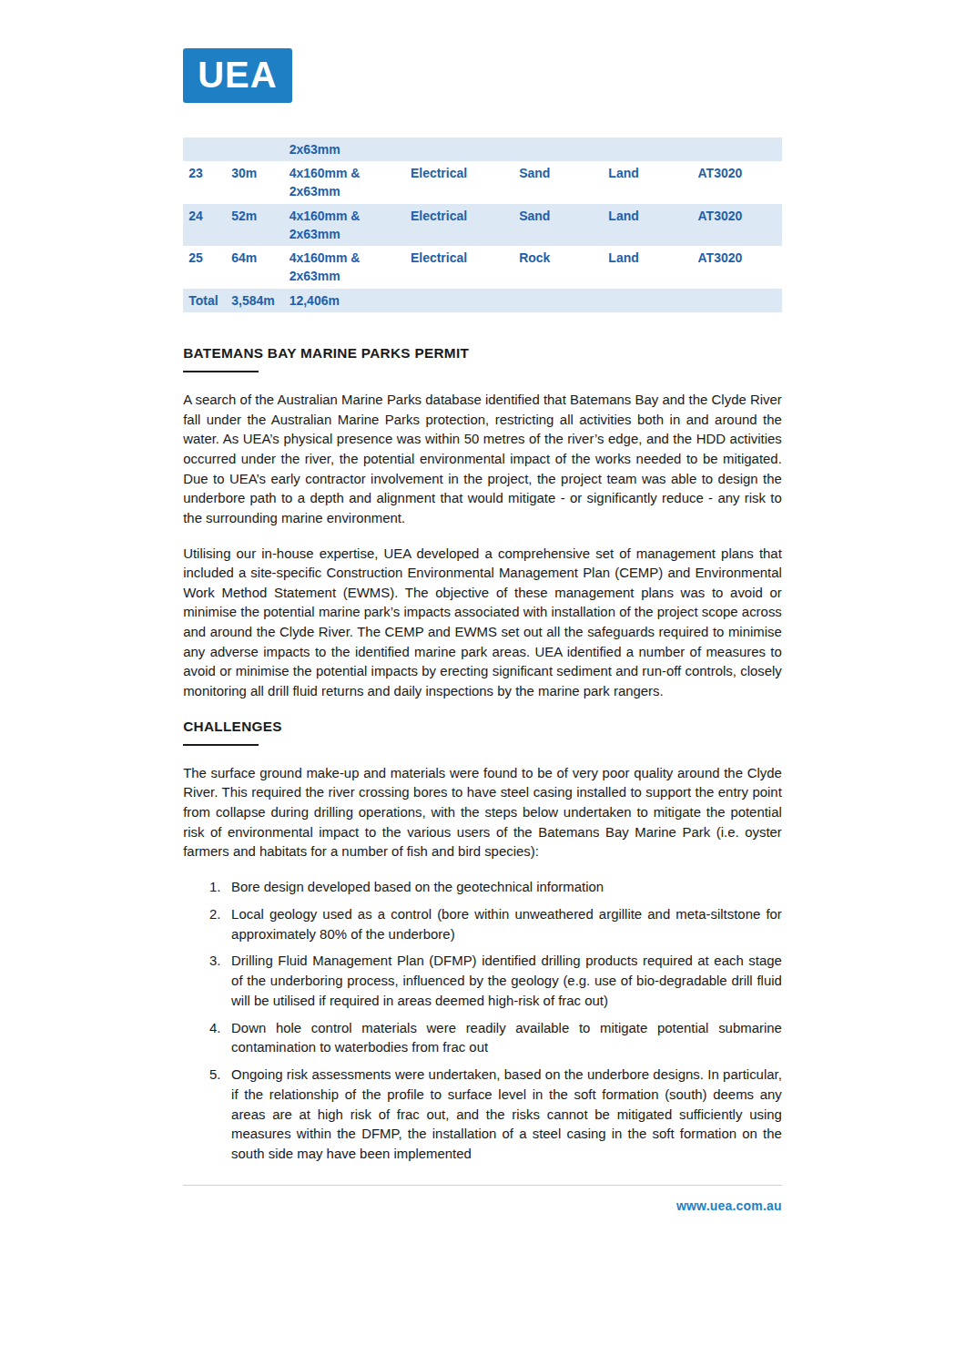UEA
| | | 2x63mm | | | | |
| 23 | 30m | 4x160mm & 2x63mm | Electrical | Sand | Land | AT3020 |
| 24 | 52m | 4x160mm & 2x63mm | Electrical | Sand | Land | AT3020 |
| 25 | 64m | 4x160mm & 2x63mm | Electrical | Rock | Land | AT3020 |
| Total | 3,584m | 12,406m | | | | |
Batemans Bay Marine Parks Permit
A search of the Australian Marine Parks database identified that Batemans Bay and the Clyde River fall under the Australian Marine Parks protection, restricting all activities both in and around the water. As UEA’s physical presence was within 50 metres of the river’s edge, and the HDD activities occurred under the river, the potential environmental impact of the works needed to be mitigated. Due to UEA’s early contractor involvement in the project, the project team was able to design the underbore path to a depth and alignment that would mitigate - or significantly reduce - any risk to the surrounding marine environment.
Utilising our in-house expertise, UEA developed a comprehensive set of management plans that included a site-specific Construction Environmental Management Plan (CEMP) and Environmental Work Method Statement (EWMS). The objective of these management plans was to avoid or minimise the potential marine park’s impacts associated with installation of the project scope across and around the Clyde River. The CEMP and EWMS set out all the safeguards required to minimise any adverse impacts to the identified marine park areas. UEA identified a number of measures to avoid or minimise the potential impacts by erecting significant sediment and run-off controls, closely monitoring all drill fluid returns and daily inspections by the marine park rangers.
Challenges
The surface ground make-up and materials were found to be of very poor quality around the Clyde River. This required the river crossing bores to have steel casing installed to support the entry point from collapse during drilling operations, with the steps below undertaken to mitigate the potential risk of environmental impact to the various users of the Batemans Bay Marine Park (i.e. oyster farmers and habitats for a number of fish and bird species):
Bore design developed based on the geotechnical information
Local geology used as a control (bore within unweathered argillite and meta-siltstone for approximately 80% of the underbore)
Drilling Fluid Management Plan (DFMP) identified drilling products required at each stage of the underboring process, influenced by the geology (e.g. use of bio-degradable drill fluid will be utilised if required in areas deemed high-risk of frac out)
Down hole control materials were readily available to mitigate potential submarine contamination to waterbodies from frac out
Ongoing risk assessments were undertaken, based on the underbore designs. In particular, if the relationship of the profile to surface level in the soft formation (south) deems any areas are at high risk of frac out, and the risks cannot be mitigated sufficiently using measures within the DFMP, the installation of a steel casing in the soft formation on the south side may have been implemented
www.uea.com.au